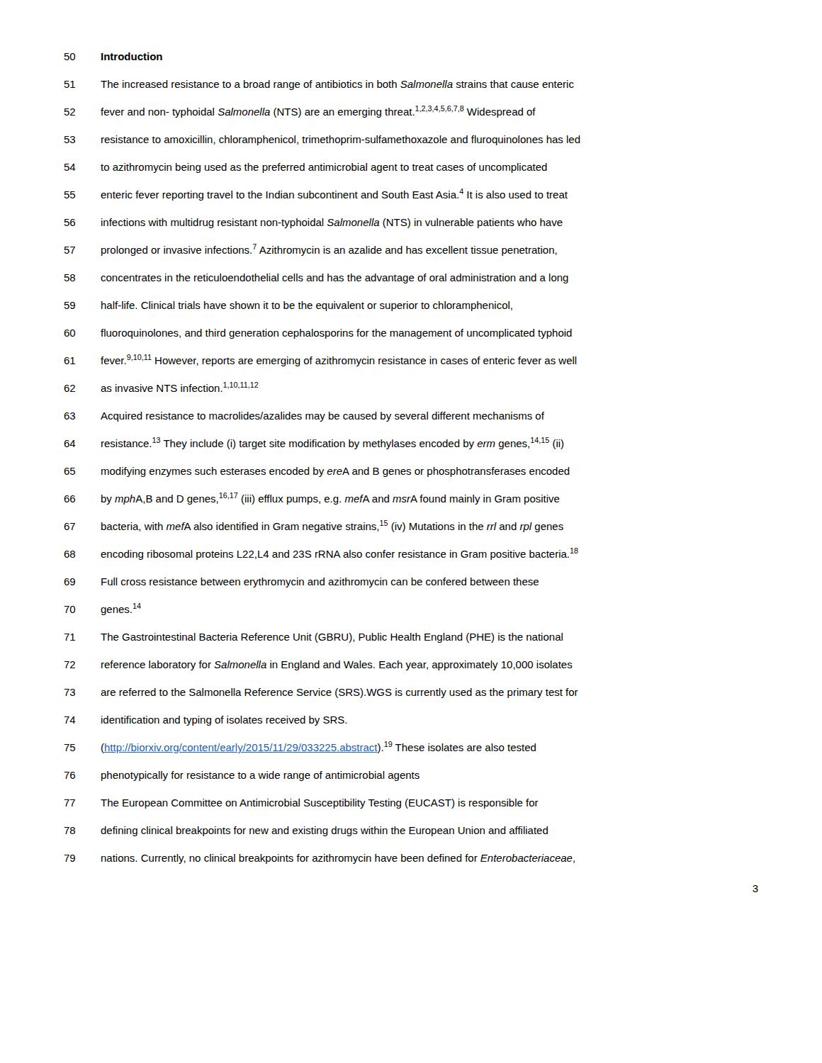50
Introduction
51 The increased resistance to a broad range of antibiotics in both Salmonella strains that cause enteric
52 fever and non- typhoidal Salmonella (NTS) are an emerging threat.1,2,3,4,5,6,7,8 Widespread of
53 resistance to amoxicillin, chloramphenicol, trimethoprim-sulfamethoxazole and fluroquinolones has led
54 to azithromycin being used as the preferred antimicrobial agent to treat cases of uncomplicated
55 enteric fever reporting travel to the Indian subcontinent and South East Asia.4 It is also used to treat
56 infections with multidrug resistant non-typhoidal Salmonella (NTS) in vulnerable patients who have
57 prolonged or invasive infections.7 Azithromycin is an azalide and has excellent tissue penetration,
58 concentrates in the reticuloendothelial cells and has the advantage of oral administration and a long
59 half-life. Clinical trials have shown it to be the equivalent or superior to chloramphenicol,
60 fluoroquinolones, and third generation cephalosporins for the management of uncomplicated typhoid
61 fever.9,10,11 However, reports are emerging of azithromycin resistance in cases of enteric fever as well
62 as invasive NTS infection.1,10,11,12
63 Acquired resistance to macrolides/azalides may be caused by several different mechanisms of
64 resistance.13 They include (i) target site modification by methylases encoded by erm genes,14,15 (ii)
65 modifying enzymes such esterases encoded by ere A and B genes or phosphotransferases encoded
66 by mph A,B and D genes,16,17 (iii) efflux pumps, e.g. mef A and msr A found mainly in Gram positive
67 bacteria, with mef A also identified in Gram negative strains,15 (iv) Mutations in the rrl and rpl genes
68 encoding ribosomal proteins L22,L4 and 23S rRNA also confer resistance in Gram positive bacteria.18
69 Full cross resistance between erythromycin and azithromycin can be confered between these
70 genes.14
71 The Gastrointestinal Bacteria Reference Unit (GBRU), Public Health England (PHE) is the national
72 reference laboratory for Salmonella in England and Wales. Each year, approximately 10,000 isolates
73 are referred to the Salmonella Reference Service (SRS).WGS is currently used as the primary test for
74 identification and typing of isolates received by SRS.
75(http://biorxiv.org/content/early/2015/11/29/033225.abstract).19 These isolates are also tested
76 phenotypically for resistance to a wide range of antimicrobial agents
77 The European Committee on Antimicrobial Susceptibility Testing (EUCAST) is responsible for
78 defining clinical breakpoints for new and existing drugs within the European Union and affiliated
79 nations. Currently, no clinical breakpoints for azithromycin have been defined for Enterobacteriaceae,
3